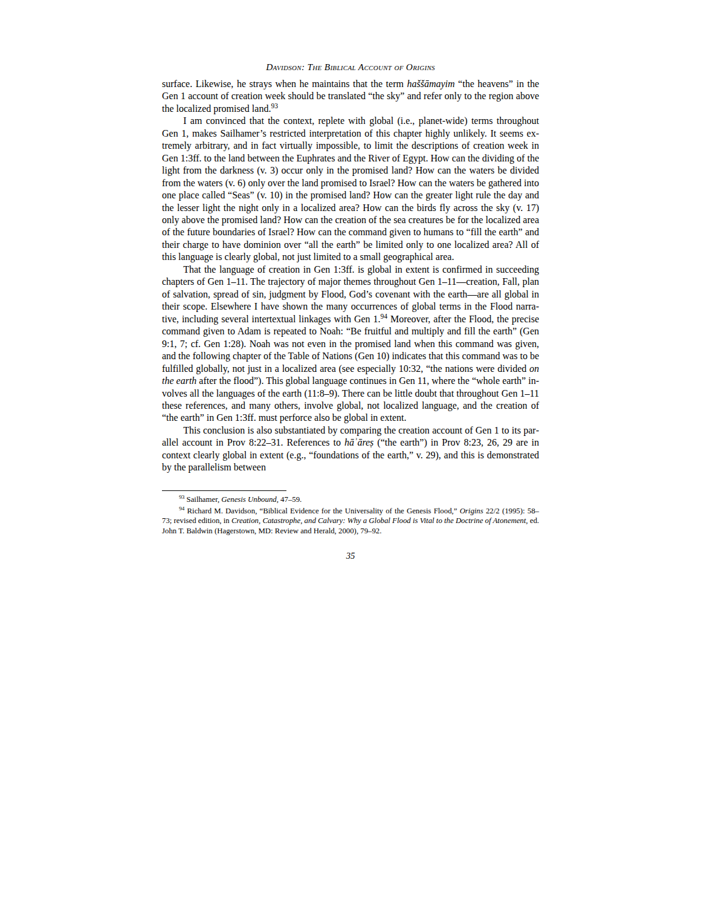Davidson: The Biblical Account of Origins
surface. Likewise, he strays when he maintains that the term haššāmayim “the heavens” in the Gen 1 account of creation week should be translated “the sky” and refer only to the region above the localized promised land.93
I am convinced that the context, replete with global (i.e., planet-wide) terms throughout Gen 1, makes Sailhamer’s restricted interpretation of this chapter highly unlikely. It seems extremely arbitrary, and in fact virtually impossible, to limit the descriptions of creation week in Gen 1:3ff. to the land between the Euphrates and the River of Egypt. How can the dividing of the light from the darkness (v. 3) occur only in the promised land? How can the waters be divided from the waters (v. 6) only over the land promised to Israel? How can the waters be gathered into one place called “Seas” (v. 10) in the promised land? How can the greater light rule the day and the lesser light the night only in a localized area? How can the birds fly across the sky (v. 17) only above the promised land? How can the creation of the sea creatures be for the localized area of the future boundaries of Israel? How can the command given to humans to “fill the earth” and their charge to have dominion over “all the earth” be limited only to one localized area? All of this language is clearly global, not just limited to a small geographical area.
That the language of creation in Gen 1:3ff. is global in extent is confirmed in succeeding chapters of Gen 1–11. The trajectory of major themes throughout Gen 1–11—creation, Fall, plan of salvation, spread of sin, judgment by Flood, God’s covenant with the earth—are all global in their scope. Elsewhere I have shown the many occurrences of global terms in the Flood narrative, including several intertextual linkages with Gen 1.94 Moreover, after the Flood, the precise command given to Adam is repeated to Noah: “Be fruitful and multiply and fill the earth” (Gen 9:1, 7; cf. Gen 1:28). Noah was not even in the promised land when this command was given, and the following chapter of the Table of Nations (Gen 10) indicates that this command was to be fulfilled globally, not just in a localized area (see especially 10:32, “the nations were divided on the earth after the flood”). This global language continues in Gen 11, where the “whole earth” involves all the languages of the earth (11:8–9). There can be little doubt that throughout Gen 1–11 these references, and many others, involve global, not localized language, and the creation of “the earth” in Gen 1:3ff. must perforce also be global in extent.
This conclusion is also substantiated by comparing the creation account of Gen 1 to its parallel account in Prov 8:22–31. References to hāʾāreṣ (“the earth”) in Prov 8:23, 26, 29 are in context clearly global in extent (e.g., “foundations of the earth,” v. 29), and this is demonstrated by the parallelism between
93 Sailhamer, Genesis Unbound, 47–59.
94 Richard M. Davidson, “Biblical Evidence for the Universality of the Genesis Flood,” Origins 22/2 (1995): 58–73; revised edition, in Creation, Catastrophe, and Calvary: Why a Global Flood is Vital to the Doctrine of Atonement, ed. John T. Baldwin (Hagerstown, MD: Review and Herald, 2000), 79–92.
35